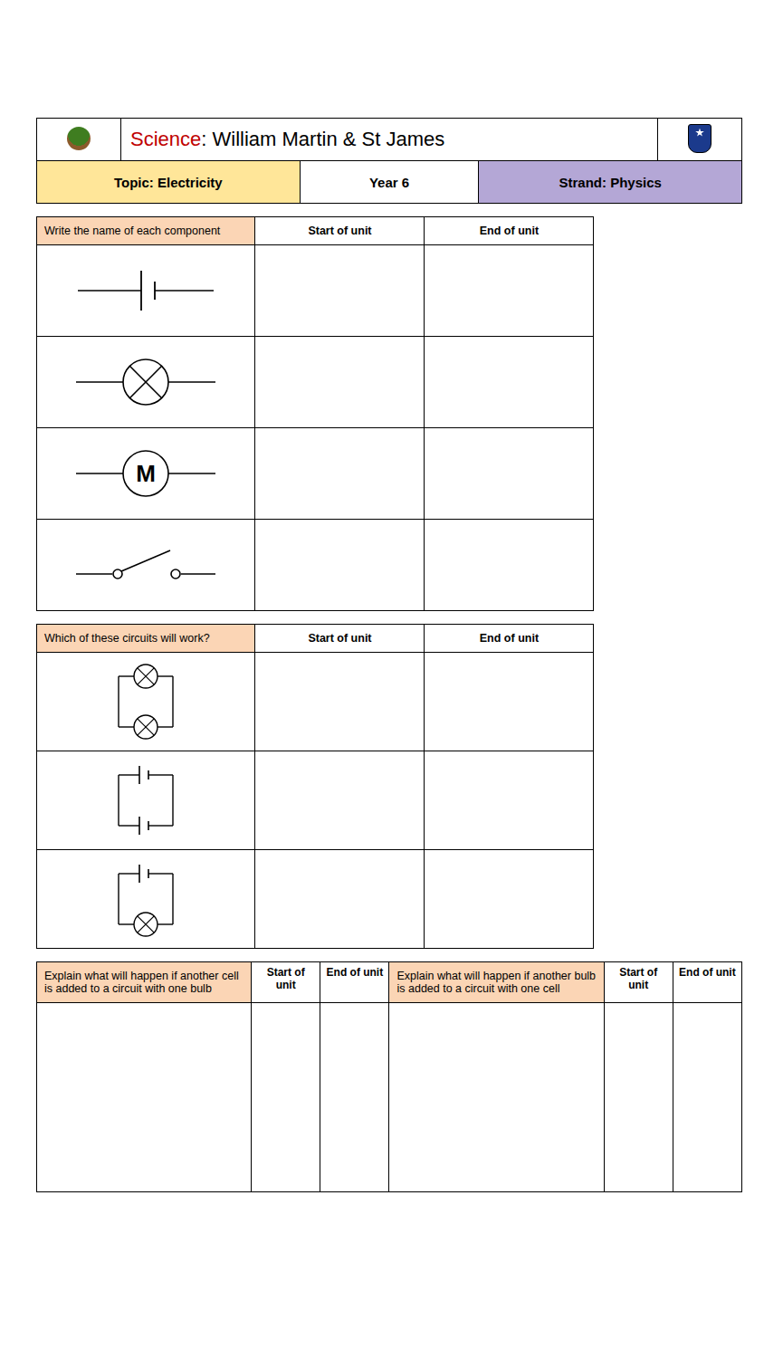| | Science : William Martin & St James | |
| Topic: Electricity | Year 6 | Strand: Physics |
| Write the name of each component | Start of unit | End of unit | |
| M | | | |
| Which of these circuits will work? | Start of unit | End of unit | |
| Explain what will happen if another cell is added to a circuit with one bulb | Start of unit | End of unit | Explain what will happen if another bulb is added to a circuit with one cell | Start of unit | End of unit |